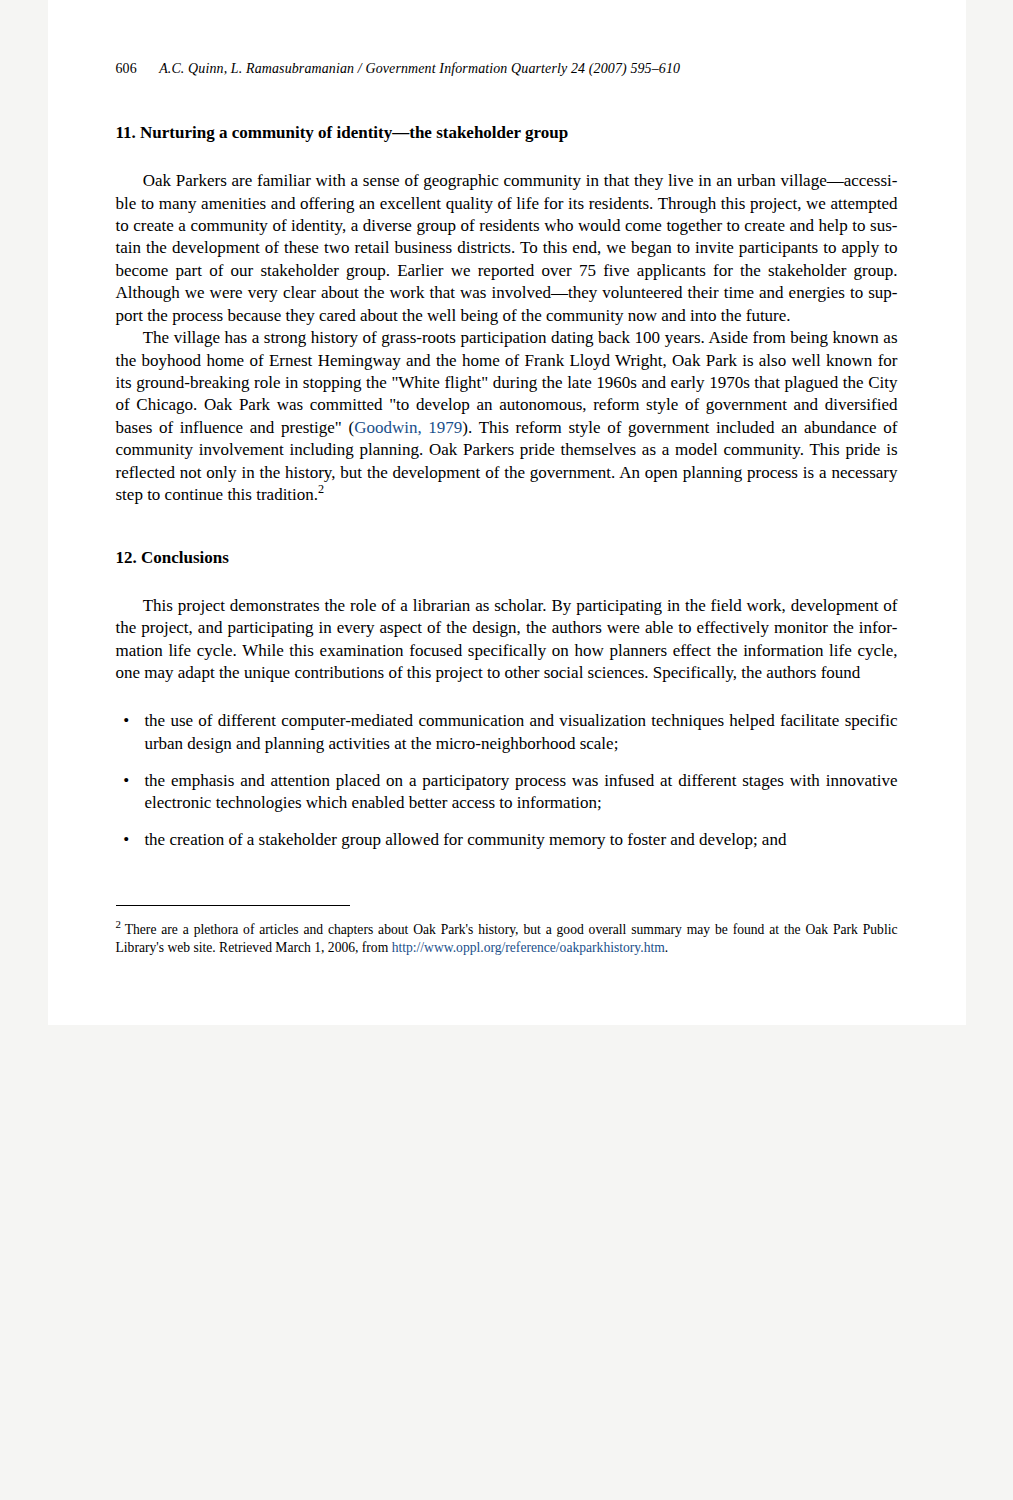606 A.C. Quinn, L. Ramasubramanian / Government Information Quarterly 24 (2007) 595–610
11. Nurturing a community of identity—the stakeholder group
Oak Parkers are familiar with a sense of geographic community in that they live in an urban village—accessible to many amenities and offering an excellent quality of life for its residents. Through this project, we attempted to create a community of identity, a diverse group of residents who would come together to create and help to sustain the development of these two retail business districts. To this end, we began to invite participants to apply to become part of our stakeholder group. Earlier we reported over 75 five applicants for the stakeholder group. Although we were very clear about the work that was involved—they volunteered their time and energies to support the process because they cared about the well being of the community now and into the future.
The village has a strong history of grass-roots participation dating back 100 years. Aside from being known as the boyhood home of Ernest Hemingway and the home of Frank Lloyd Wright, Oak Park is also well known for its ground-breaking role in stopping the "White flight" during the late 1960s and early 1970s that plagued the City of Chicago. Oak Park was committed "to develop an autonomous, reform style of government and diversified bases of influence and prestige" (Goodwin, 1979). This reform style of government included an abundance of community involvement including planning. Oak Parkers pride themselves as a model community. This pride is reflected not only in the history, but the development of the government. An open planning process is a necessary step to continue this tradition.2
12. Conclusions
This project demonstrates the role of a librarian as scholar. By participating in the field work, development of the project, and participating in every aspect of the design, the authors were able to effectively monitor the information life cycle. While this examination focused specifically on how planners effect the information life cycle, one may adapt the unique contributions of this project to other social sciences. Specifically, the authors found
the use of different computer-mediated communication and visualization techniques helped facilitate specific urban design and planning activities at the micro-neighborhood scale;
the emphasis and attention placed on a participatory process was infused at different stages with innovative electronic technologies which enabled better access to information;
the creation of a stakeholder group allowed for community memory to foster and develop; and
2 There are a plethora of articles and chapters about Oak Park's history, but a good overall summary may be found at the Oak Park Public Library's web site. Retrieved March 1, 2006, from http://www.oppl.org/reference/oakparkhistory.htm.